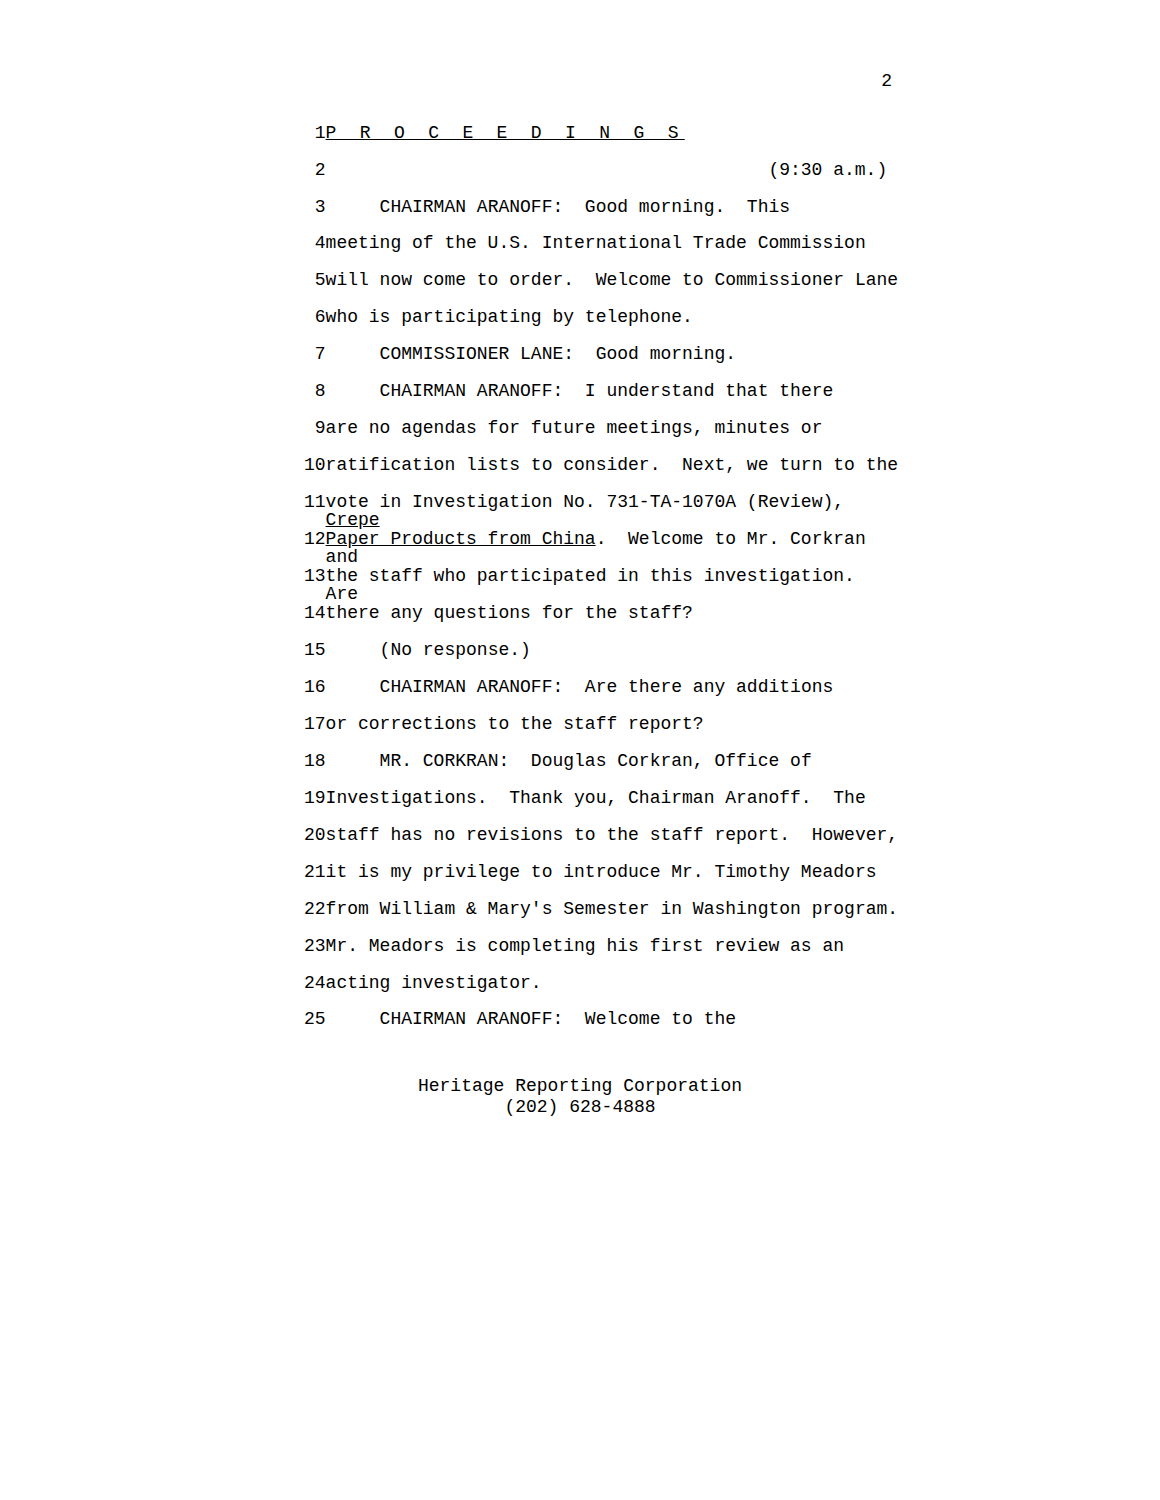2
| 1 | P R O C E E D I N G S |
| 2 | (9:30 a.m.) |
| 3 | CHAIRMAN ARANOFF: Good morning. This |
| 4 | meeting of the U.S. International Trade Commission |
| 5 | will now come to order. Welcome to Commissioner Lane |
| 6 | who is participating by telephone. |
| 7 | COMMISSIONER LANE: Good morning. |
| 8 | CHAIRMAN ARANOFF: I understand that there |
| 9 | are no agendas for future meetings, minutes or |
| 10 | ratification lists to consider. Next, we turn to the |
| 11 | vote in Investigation No. 731-TA-1070A (Review), Crepe |
| 12 | Paper Products from China . Welcome to Mr. Corkran and |
| 13 | the staff who participated in this investigation. Are |
| 14 | there any questions for the staff? |
| 15 | (No response.) |
| 16 | CHAIRMAN ARANOFF: Are there any additions |
| 17 | or corrections to the staff report? |
| 18 | MR. CORKRAN: Douglas Corkran, Office of |
| 19 | Investigations. Thank you, Chairman Aranoff. The |
| 20 | staff has no revisions to the staff report. However, |
| 21 | it is my privilege to introduce Mr. Timothy Meadors |
| 22 | from William & Mary's Semester in Washington program. |
| 23 | Mr. Meadors is completing his first review as an |
| 24 | acting investigator. |
| 25 | CHAIRMAN ARANOFF: Welcome to the |
Heritage Reporting Corporation
(202) 628-4888